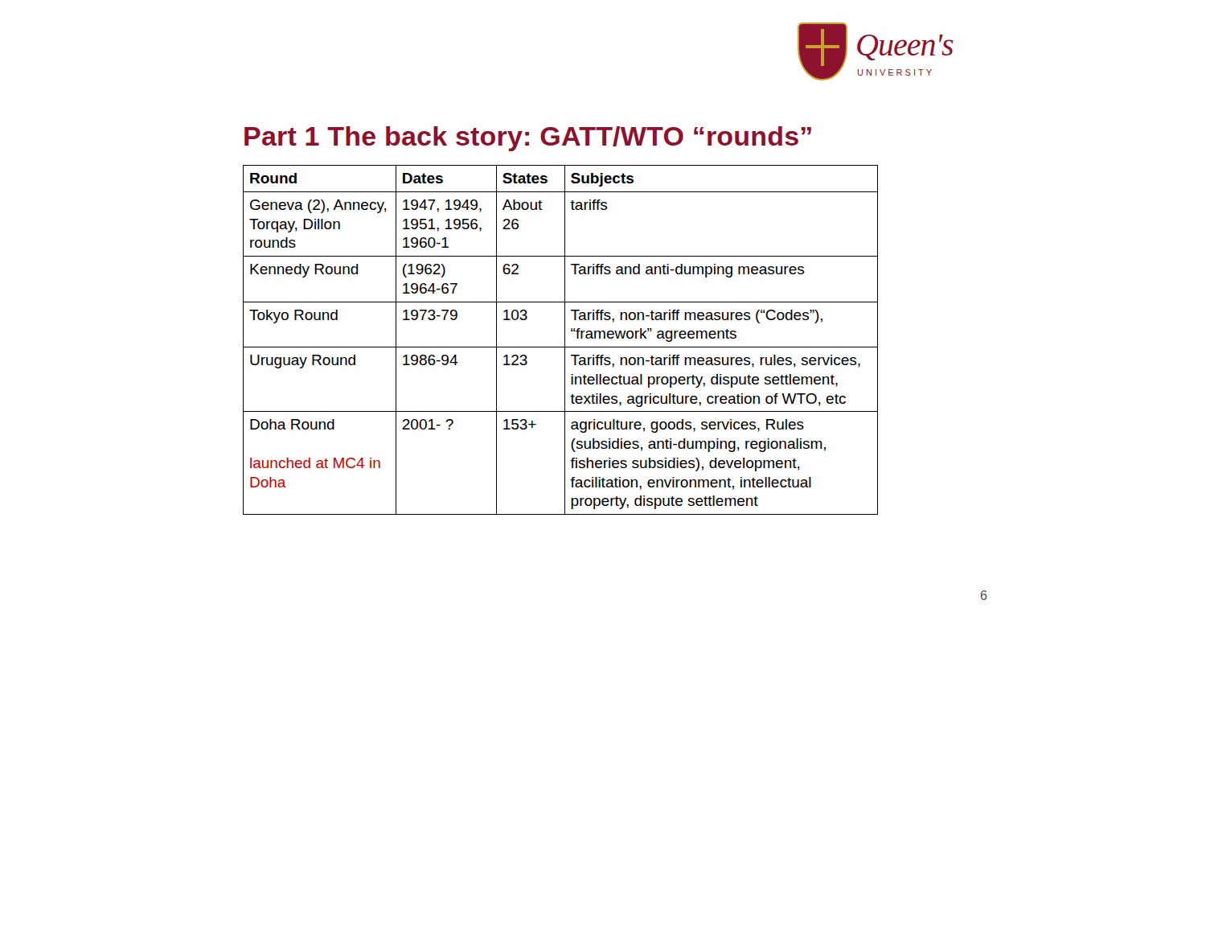Queen's
UNIVERSITY
Part 1 The back story: GATT/WTO “rounds”
| Round | Dates | States | Subjects |
| --- | --- | --- | --- |
| Geneva (2), Annecy, Torqay, Dillon rounds | 1947, 1949, 1951, 1956, 1960-1 | About 26 | tariffs |
| Kennedy Round | (1962) 1964-67 | 62 | Tariffs and anti-dumping measures |
| Tokyo Round | 1973-79 | 103 | Tariffs, non-tariff measures (“Codes”), “framework” agreements |
| Uruguay Round | 1986-94 | 123 | Tariffs, non-tariff measures, rules, services, intellectual property, dispute settlement, textiles, agriculture, creation of WTO, etc |
| Doha Round launched at MC4 in Doha | 2001- ? | 153+ | agriculture, goods, services, Rules (subsidies, anti-dumping, regionalism, fisheries subsidies), development, facilitation, environment, intellectual property, dispute settlement |
6